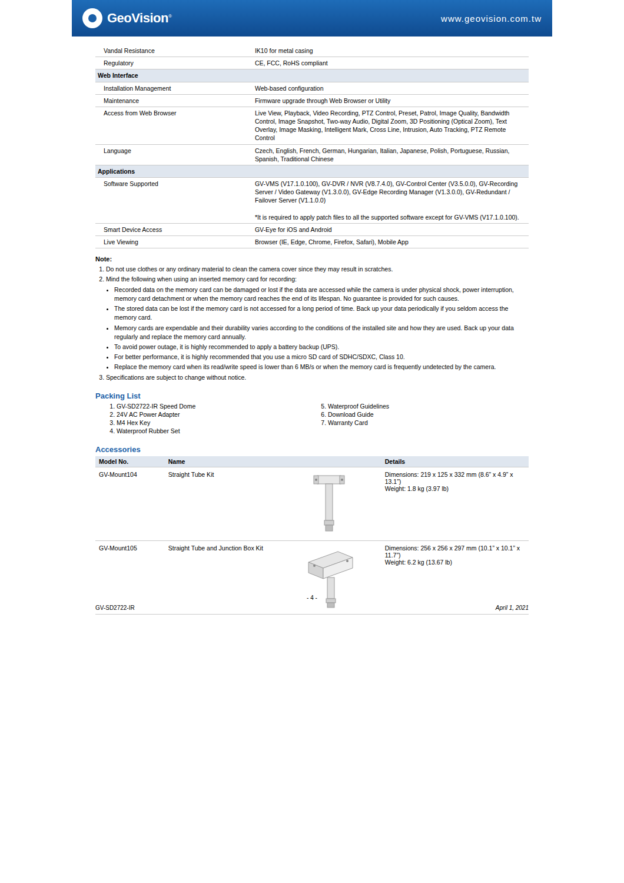GeoVision®
www.geovision.com.tw
| Vandal Resistance | IK10 for metal casing |
| Regulatory | CE, FCC, RoHS compliant |
| Web Interface |
| Installation Management | Web-based configuration |
| Maintenance | Firmware upgrade through Web Browser or Utility |
| Access from Web Browser | Live View, Playback, Video Recording, PTZ Control, Preset, Patrol, Image Quality, Bandwidth Control, Image Snapshot, Two-way Audio, Digital Zoom, 3D Positioning (Optical Zoom), Text Overlay, Image Masking, Intelligent Mark, Cross Line, Intrusion, Auto Tracking, PTZ Remote Control |
| Language | Czech, English, French, German, Hungarian, Italian, Japanese, Polish, Portuguese, Russian, Spanish, Traditional Chinese |
| Applications |
| Software Supported | GV-VMS (V17.1.0.100), GV-DVR / NVR (V8.7.4.0), GV-Control Center (V3.5.0.0), GV-Recording Server / Video Gateway (V1.3.0.0), GV-Edge Recording Manager (V1.3.0.0), GV-Redundant / Failover Server (V1.1.0.0) *It is required to apply patch files to all the supported software except for GV-VMS (V17.1.0.100). |
| Smart Device Access | GV-Eye for iOS and Android |
| Live Viewing | Browser (IE, Edge, Chrome, Firefox, Safari), Mobile App |
Note:
Do not use clothes or any ordinary material to clean the camera cover since they may result in scratches.
Mind the following when using an inserted memory card for recording:
Recorded data on the memory card can be damaged or lost if the data are accessed while the camera is under physical shock, power interruption, memory card detachment or when the memory card reaches the end of its lifespan. No guarantee is provided for such causes.
The stored data can be lost if the memory card is not accessed for a long period of time. Back up your data periodically if you seldom access the memory card.
Memory cards are expendable and their durability varies according to the conditions of the installed site and how they are used. Back up your data regularly and replace the memory card annually.
To avoid power outage, it is highly recommended to apply a battery backup (UPS).
For better performance, it is highly recommended that you use a micro SD card of SDHC/SDXC, Class 10.
Replace the memory card when its read/write speed is lower than 6 MB/s or when the memory card is frequently undetected by the camera.
Specifications are subject to change without notice.
Packing List
GV-SD2722-IR Speed Dome
24V AC Power Adapter
M4 Hex Key
Waterproof Rubber Set
Waterproof Guidelines
Download Guide
Warranty Card
Accessories
| Model No. | Name | Details |
| --- | --- | --- |
| GV-Mount104 | Straight Tube Kit | | Dimensions: 219 x 125 x 332 mm (8.6” x 4.9” x 13.1”) Weight: 1.8 kg (3.97 lb) |
| GV-Mount105 | Straight Tube and Junction Box Kit | | Dimensions: 256 x 256 x 297 mm (10.1” x 10.1” x 11.7”) Weight: 6.2 kg (13.67 lb) |
- 4 -
GV-SD2722-IR
April 1, 2021